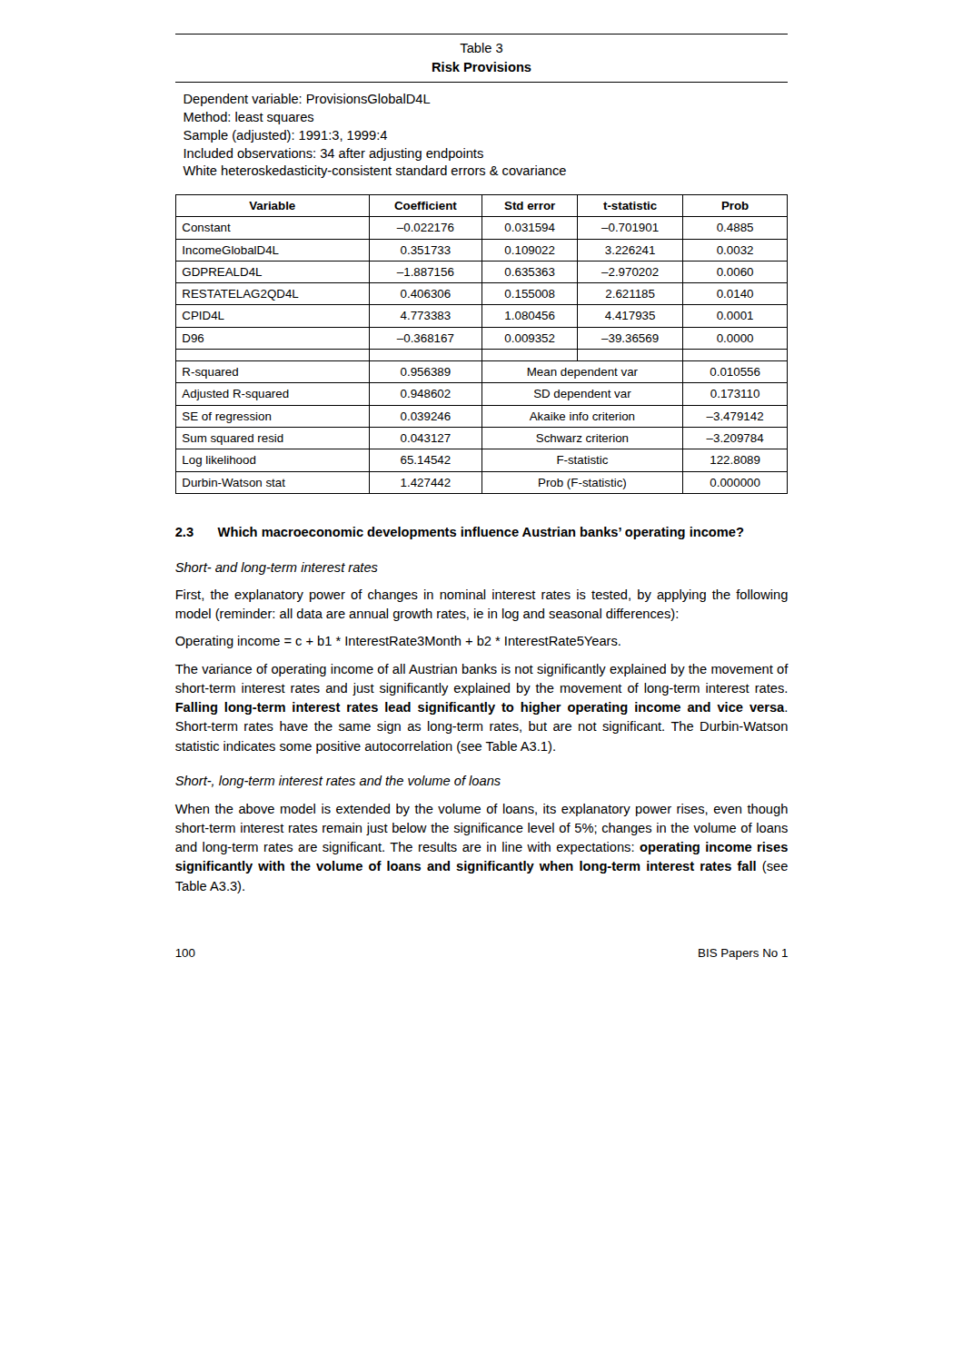Table 3 Risk Provisions
Dependent variable: ProvisionsGlobalD4L
Method: least squares
Sample (adjusted): 1991:3, 1999:4
Included observations: 34 after adjusting endpoints
White heteroskedasticity-consistent standard errors & covariance
| Variable | Coefficient | Std error | t-statistic | Prob |
| --- | --- | --- | --- | --- |
| Constant | –0.022176 | 0.031594 | –0.701901 | 0.4885 |
| IncomeGlobalD4L | 0.351733 | 0.109022 | 3.226241 | 0.0032 |
| GDPREALD4L | –1.887156 | 0.635363 | –2.970202 | 0.0060 |
| RESTATELAG2QD4L | 0.406306 | 0.155008 | 2.621185 | 0.0140 |
| CPID4L | 4.773383 | 1.080456 | 4.417935 | 0.0001 |
| D96 | –0.368167 | 0.009352 | –39.36569 | 0.0000 |
| R-squared | 0.956389 | Mean dependent var | 0.010556 |
| Adjusted R-squared | 0.948602 | SD dependent var | 0.173110 |
| SE of regression | 0.039246 | Akaike info criterion | –3.479142 |
| Sum squared resid | 0.043127 | Schwarz criterion | –3.209784 |
| Log likelihood | 65.14542 | F-statistic | 122.8089 |
| Durbin-Watson stat | 1.427442 | Prob (F-statistic) | 0.000000 |
2.3 Which macroeconomic developments influence Austrian banks’ operating income?
Short- and long-term interest rates
First, the explanatory power of changes in nominal interest rates is tested, by applying the following model (reminder: all data are annual growth rates, ie in log and seasonal differences):
Operating income = c + b1 * InterestRate3Month + b2 * InterestRate5Years.
The variance of operating income of all Austrian banks is not significantly explained by the movement of short-term interest rates and just significantly explained by the movement of long-term interest rates. Falling long-term interest rates lead significantly to higher operating income and vice versa. Short-term rates have the same sign as long-term rates, but are not significant. The Durbin-Watson statistic indicates some positive autocorrelation (see Table A3.1).
Short-, long-term interest rates and the volume of loans
When the above model is extended by the volume of loans, its explanatory power rises, even though short-term interest rates remain just below the significance level of 5%; changes in the volume of loans and long-term rates are significant. The results are in line with expectations: operating income rises significantly with the volume of loans and significantly when long-term interest rates fall (see Table A3.3).
100 BIS Papers No 1